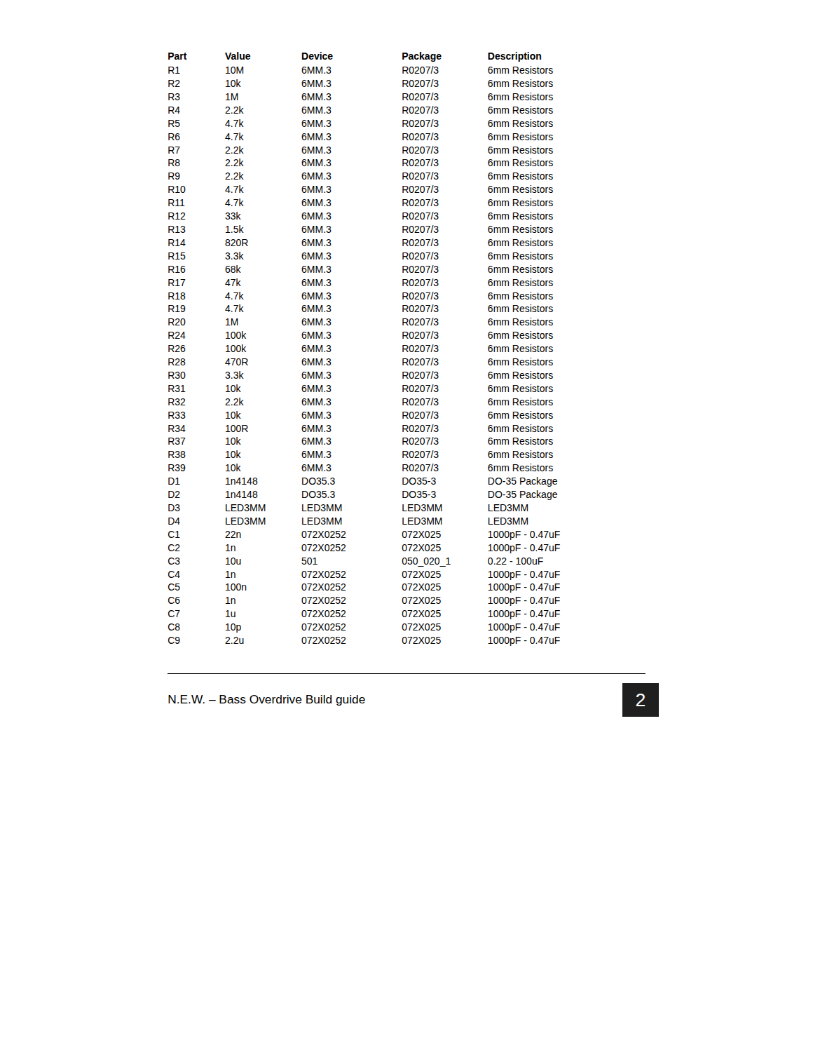| Part | Value | Device | Package | Description |
| --- | --- | --- | --- | --- |
| R1 | 10M | 6MM.3 | R0207/3 | 6mm Resistors |
| R2 | 10k | 6MM.3 | R0207/3 | 6mm Resistors |
| R3 | 1M | 6MM.3 | R0207/3 | 6mm Resistors |
| R4 | 2.2k | 6MM.3 | R0207/3 | 6mm Resistors |
| R5 | 4.7k | 6MM.3 | R0207/3 | 6mm Resistors |
| R6 | 4.7k | 6MM.3 | R0207/3 | 6mm Resistors |
| R7 | 2.2k | 6MM.3 | R0207/3 | 6mm Resistors |
| R8 | 2.2k | 6MM.3 | R0207/3 | 6mm Resistors |
| R9 | 2.2k | 6MM.3 | R0207/3 | 6mm Resistors |
| R10 | 4.7k | 6MM.3 | R0207/3 | 6mm Resistors |
| R11 | 4.7k | 6MM.3 | R0207/3 | 6mm Resistors |
| R12 | 33k | 6MM.3 | R0207/3 | 6mm Resistors |
| R13 | 1.5k | 6MM.3 | R0207/3 | 6mm Resistors |
| R14 | 820R | 6MM.3 | R0207/3 | 6mm Resistors |
| R15 | 3.3k | 6MM.3 | R0207/3 | 6mm Resistors |
| R16 | 68k | 6MM.3 | R0207/3 | 6mm Resistors |
| R17 | 47k | 6MM.3 | R0207/3 | 6mm Resistors |
| R18 | 4.7k | 6MM.3 | R0207/3 | 6mm Resistors |
| R19 | 4.7k | 6MM.3 | R0207/3 | 6mm Resistors |
| R20 | 1M | 6MM.3 | R0207/3 | 6mm Resistors |
| R24 | 100k | 6MM.3 | R0207/3 | 6mm Resistors |
| R26 | 100k | 6MM.3 | R0207/3 | 6mm Resistors |
| R28 | 470R | 6MM.3 | R0207/3 | 6mm Resistors |
| R30 | 3.3k | 6MM.3 | R0207/3 | 6mm Resistors |
| R31 | 10k | 6MM.3 | R0207/3 | 6mm Resistors |
| R32 | 2.2k | 6MM.3 | R0207/3 | 6mm Resistors |
| R33 | 10k | 6MM.3 | R0207/3 | 6mm Resistors |
| R34 | 100R | 6MM.3 | R0207/3 | 6mm Resistors |
| R37 | 10k | 6MM.3 | R0207/3 | 6mm Resistors |
| R38 | 10k | 6MM.3 | R0207/3 | 6mm Resistors |
| R39 | 10k | 6MM.3 | R0207/3 | 6mm Resistors |
| D1 | 1n4148 | DO35.3 | DO35-3 | DO-35 Package |
| D2 | 1n4148 | DO35.3 | DO35-3 | DO-35 Package |
| D3 | LED3MM | LED3MM | LED3MM | LED3MM |
| D4 | LED3MM | LED3MM | LED3MM | LED3MM |
| C1 | 22n | 072X0252 | 072X025 | 1000pF - 0.47uF |
| C2 | 1n | 072X0252 | 072X025 | 1000pF - 0.47uF |
| C3 | 10u | 501 | 050_020_1 | 0.22 - 100uF |
| C4 | 1n | 072X0252 | 072X025 | 1000pF - 0.47uF |
| C5 | 100n | 072X0252 | 072X025 | 1000pF - 0.47uF |
| C6 | 1n | 072X0252 | 072X025 | 1000pF - 0.47uF |
| C7 | 1u | 072X0252 | 072X025 | 1000pF - 0.47uF |
| C8 | 10p | 072X0252 | 072X025 | 1000pF - 0.47uF |
| C9 | 2.2u | 072X0252 | 072X025 | 1000pF - 0.47uF |
N.E.W. – Bass Overdrive Build guide
2